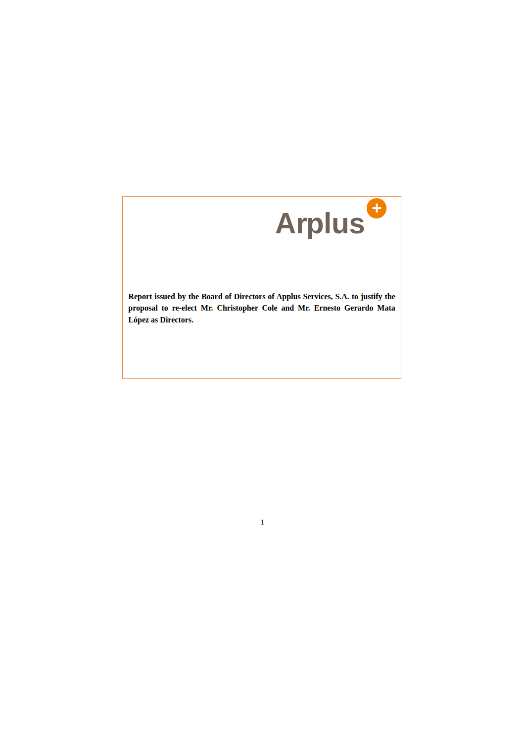Arplus+
Report issued by the Board of Directors of Applus Services, S.A. to justify the proposal to re-elect Mr. Christopher Cole and Mr. Ernesto Gerardo Mata López as Directors.
1